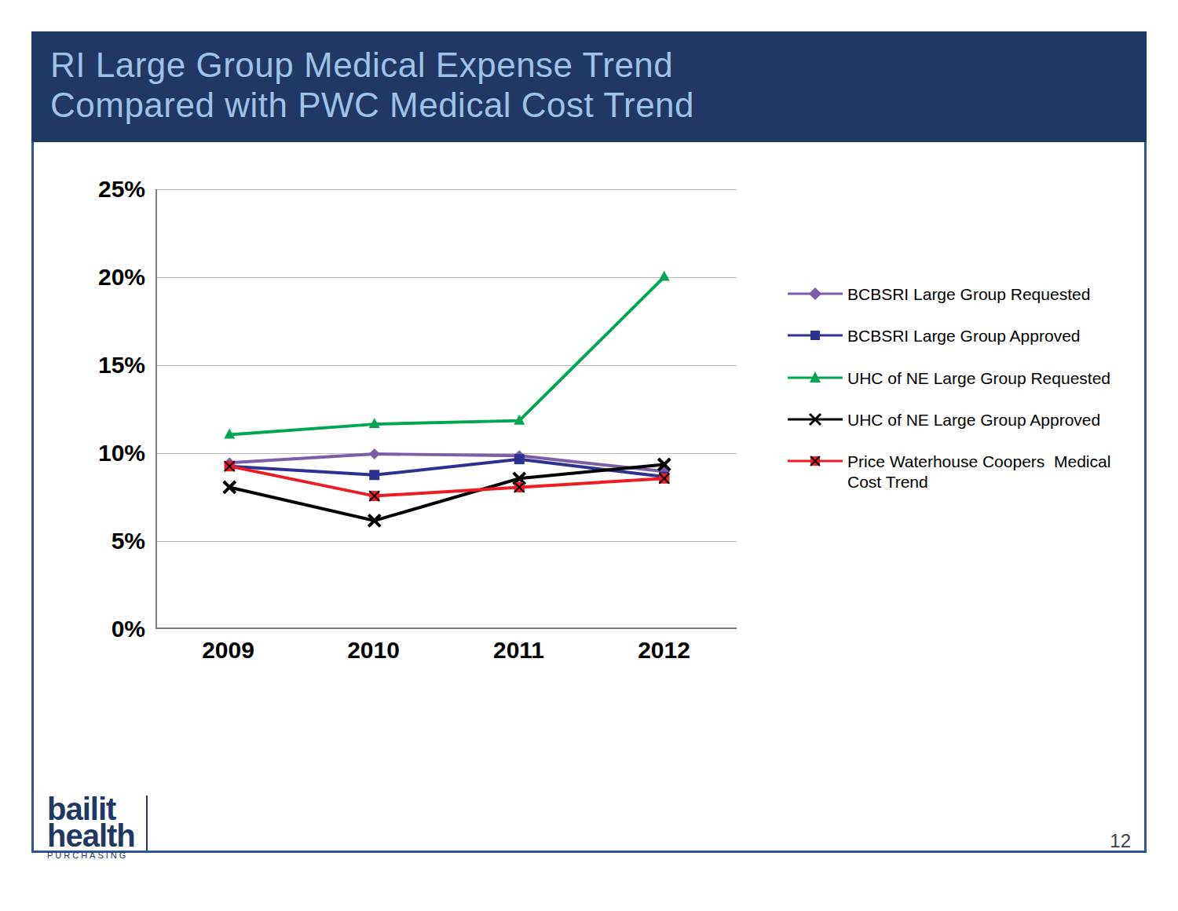RI Large Group Medical Expense Trend
Compared with PWC Medical Cost Trend
25% 20% 15% 10% 5% 0%
2009 2010 2011 2012
BCBSRI Large Group Requested
BCBSRI Large Group Approved
UHC of NE Large Group Requested
UHC of NE Large Group Approved
Price Waterhouse Coopers Medical
Cost Trend
bailit
health
PURCHASING
12